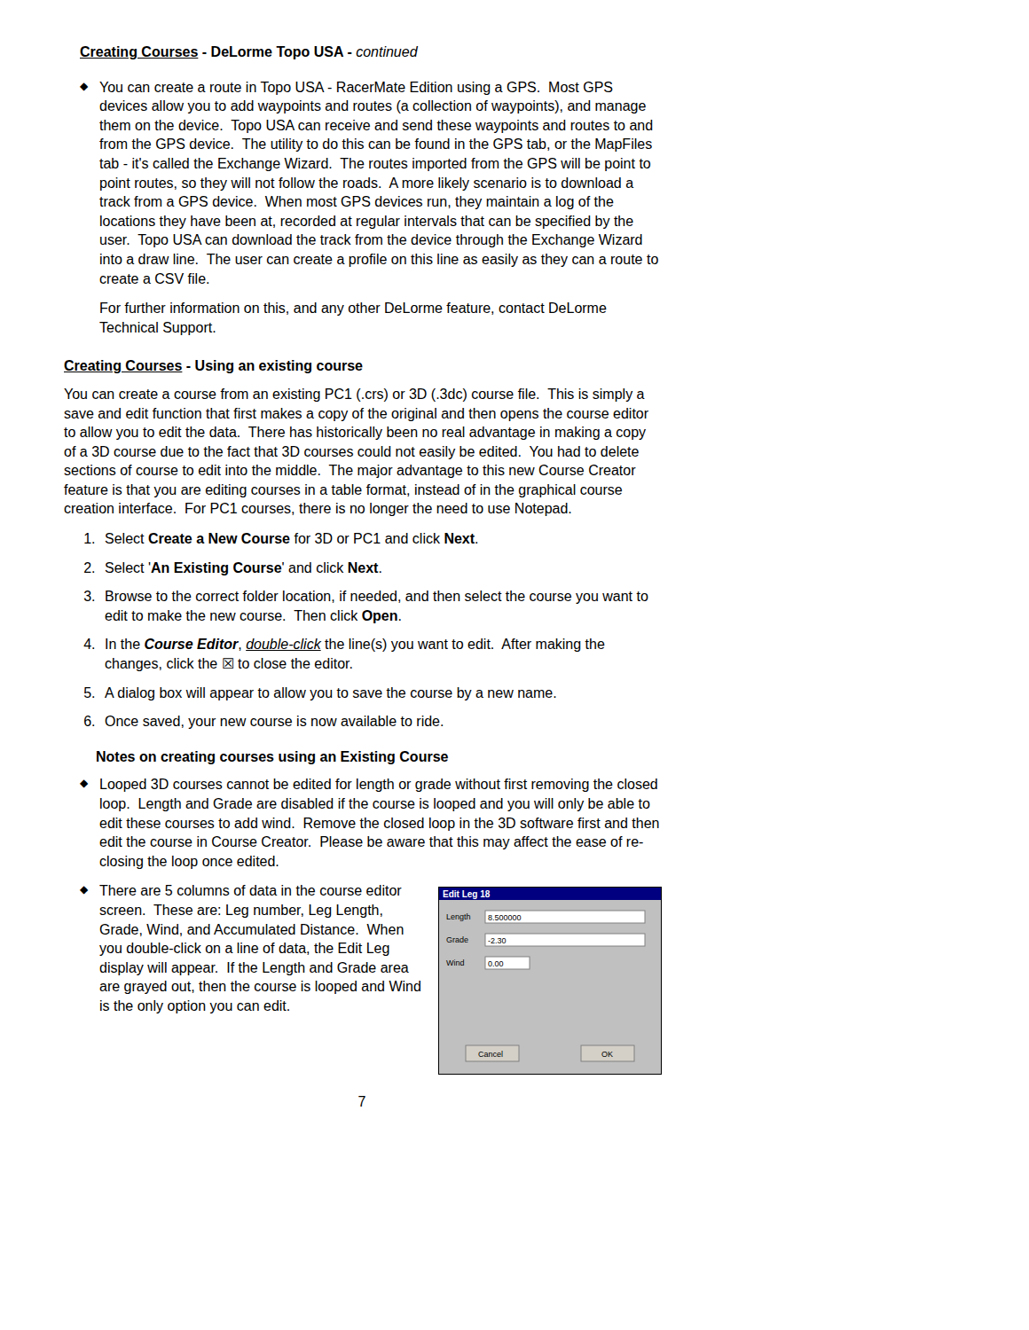Creating Courses - DeLorme Topo USA - continued
You can create a route in Topo USA - RacerMate Edition using a GPS. Most GPS devices allow you to add waypoints and routes (a collection of waypoints), and manage them on the device. Topo USA can receive and send these waypoints and routes to and from the GPS device. The utility to do this can be found in the GPS tab, or the MapFiles tab - it's called the Exchange Wizard. The routes imported from the GPS will be point to point routes, so they will not follow the roads. A more likely scenario is to download a track from a GPS device. When most GPS devices run, they maintain a log of the locations they have been at, recorded at regular intervals that can be specified by the user. Topo USA can download the track from the device through the Exchange Wizard into a draw line. The user can create a profile on this line as easily as they can a route to create a CSV file.
For further information on this, and any other DeLorme feature, contact DeLorme Technical Support.
Creating Courses - Using an existing course
You can create a course from an existing PC1 (.crs) or 3D (.3dc) course file. This is simply a save and edit function that first makes a copy of the original and then opens the course editor to allow you to edit the data. There has historically been no real advantage in making a copy of a 3D course due to the fact that 3D courses could not easily be edited. You had to delete sections of course to edit into the middle. The major advantage to this new Course Creator feature is that you are editing courses in a table format, instead of in the graphical course creation interface. For PC1 courses, there is no longer the need to use Notepad.
Select Create a New Course for 3D or PC1 and click Next.
Select 'An Existing Course' and click Next.
Browse to the correct folder location, if needed, and then select the course you want to edit to make the new course. Then click Open.
In the Course Editor, double-click the line(s) you want to edit. After making the changes, click the ☒ to close the editor.
A dialog box will appear to allow you to save the course by a new name.
Once saved, your new course is now available to ride.
Notes on creating courses using an Existing Course
Looped 3D courses cannot be edited for length or grade without first removing the closed loop. Length and Grade are disabled if the course is looped and you will only be able to edit these courses to add wind. Remove the closed loop in the 3D software first and then edit the course in Course Creator. Please be aware that this may affect the ease of re-closing the loop once edited.
There are 5 columns of data in the course editor screen. These are: Leg number, Leg Length, Grade, Wind, and Accumulated Distance. When you double-click on a line of data, the Edit Leg display will appear. If the Length and Grade area are grayed out, then the course is looped and Wind is the only option you can edit.
7